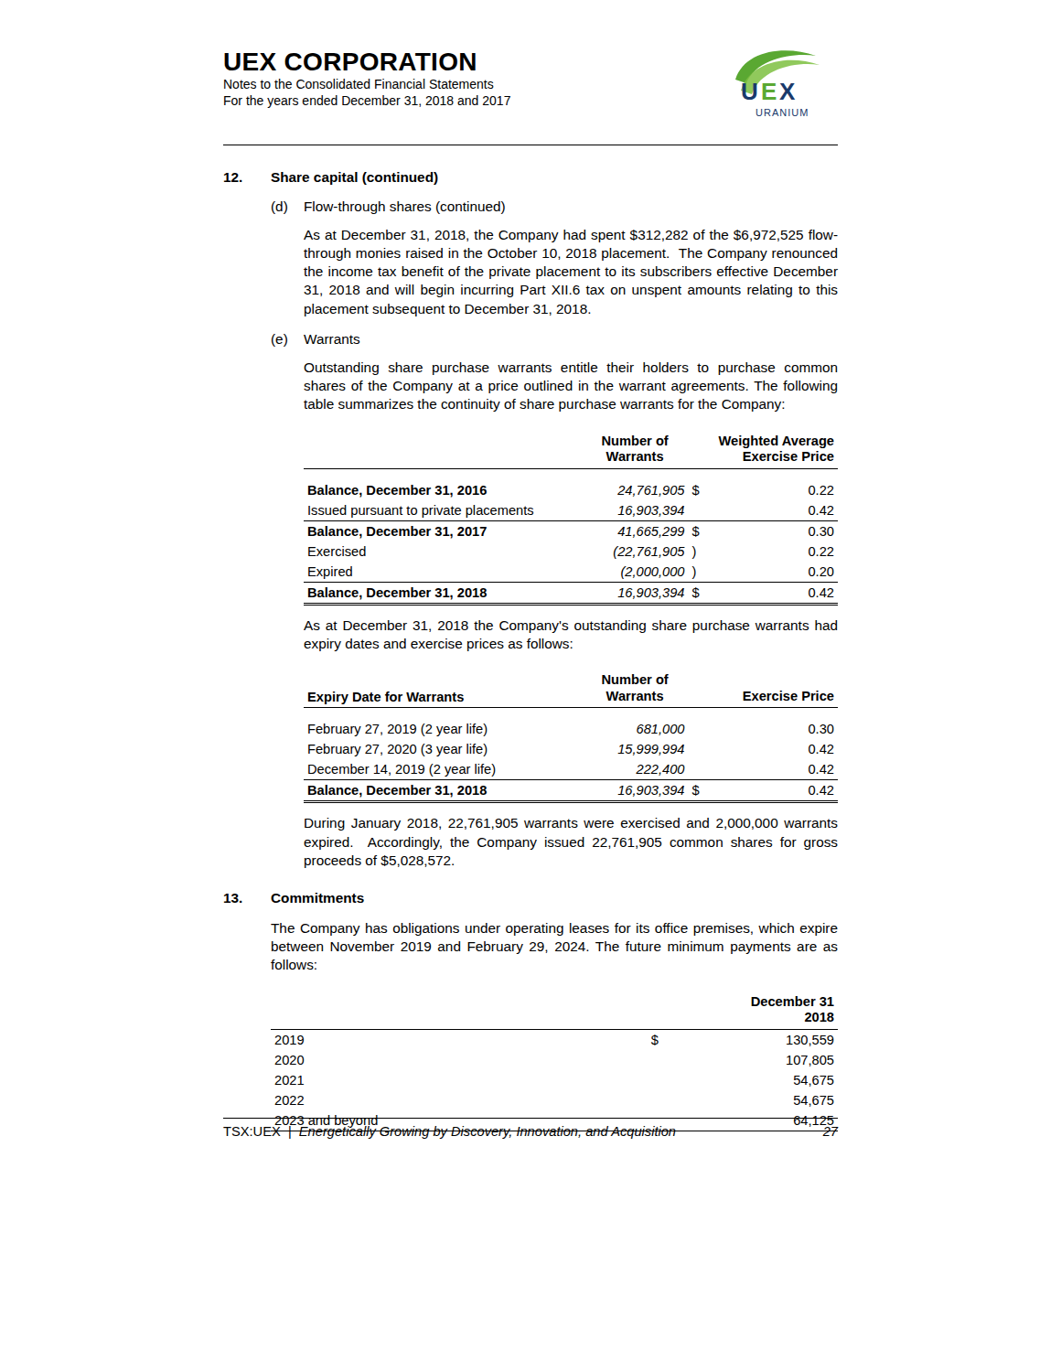UEX CORPORATION
Notes to the Consolidated Financial Statements
For the years ended December 31, 2018 and 2017
U E X URANIUM
12.
Share capital (continued)
(d)
Flow-through shares (continued)
As at December 31, 2018, the Company had spent $312,282 of the $6,972,525 flow-through monies raised in the October 10, 2018 placement. The Company renounced the income tax benefit of the private placement to its subscribers effective December 31, 2018 and will begin incurring Part XII.6 tax on unspent amounts relating to this placement subsequent to December 31, 2018.
(e)
Warrants
Outstanding share purchase warrants entitle their holders to purchase common shares of the Company at a price outlined in the warrant agreements. The following table summarizes the continuity of share purchase warrants for the Company:
| | Number of Warrants | Weighted Average Exercise Price |
| --- | --- | --- |
| Balance, December 31, 2016 | 24,761,905 | $ | 0.22 |
| Issued pursuant to private placements | 16,903,394 | | 0.42 |
| Balance, December 31, 2017 | 41,665,299 | $ | 0.30 |
| Exercised | (22,761,905 | ) | 0.22 |
| Expired | (2,000,000 | ) | 0.20 |
| Balance, December 31, 2018 | 16,903,394 | $ | 0.42 |
As at December 31, 2018 the Company's outstanding share purchase warrants had expiry dates and exercise prices as follows:
| Expiry Date for Warrants | Number of Warrants | Exercise Price |
| --- | --- | --- |
| February 27, 2019 (2 year life) | 681,000 | | 0.30 |
| February 27, 2020 (3 year life) | 15,999,994 | | 0.42 |
| December 14, 2019 (2 year life) | 222,400 | | 0.42 |
| Balance, December 31, 2018 | 16,903,394 | $ | 0.42 |
During January 2018, 22,761,905 warrants were exercised and 2,000,000 warrants expired. Accordingly, the Company issued 22,761,905 common shares for gross proceeds of $5,028,572.
13.
Commitments
The Company has obligations under operating leases for its office premises, which expire between November 2019 and February 29, 2024. The future minimum payments are as follows:
| | December 31 2018 |
| --- | --- |
| 2019 | $ | 130,559 |
| 2020 | | 107,805 |
| 2021 | | 54,675 |
| 2022 | | 54,675 |
| 2023 and beyond | | 64,125 |
TSX:UEX | Energetically Growing by Discovery, Innovation, and Acquisition
27